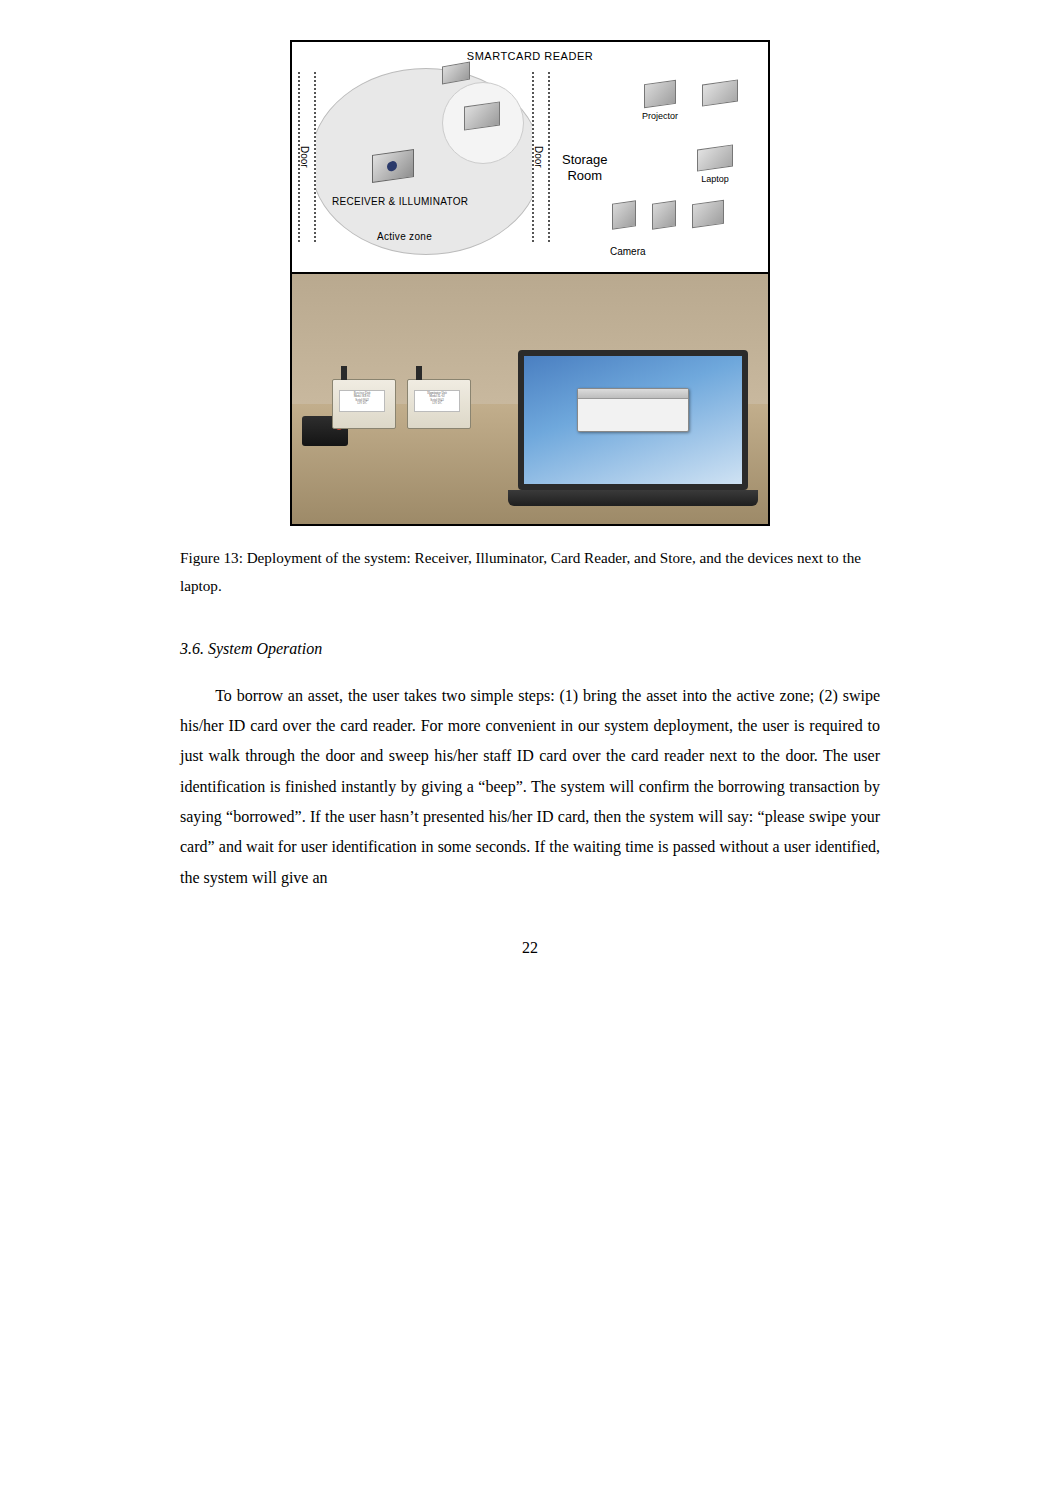SMARTCARD READER
Door
Door
RECEIVER & ILLUMINATOR
Active zone
Storage
Room
Projector
Laptop
Camera
Receiver Unit
Model RX-01
Serial 0042
12V DC
Illuminator Unit
Model IL-02
Serial 0043
12V DC
Figure 13: Deployment of the system: Receiver, Illuminator, Card Reader, and Store, and the devices next to the laptop.
3.6. System Operation
To borrow an asset, the user takes two simple steps: (1) bring the asset into the active zone; (2) swipe his/her ID card over the card reader. For more convenient in our system deployment, the user is required to just walk through the door and sweep his/her staff ID card over the card reader next to the door. The user identification is finished instantly by giving a “beep”. The system will confirm the borrowing transaction by saying “borrowed”. If the user hasn’t presented his/her ID card, then the system will say: “please swipe your card” and wait for user identification in some seconds. If the waiting time is passed without a user identified, the system will give an
22